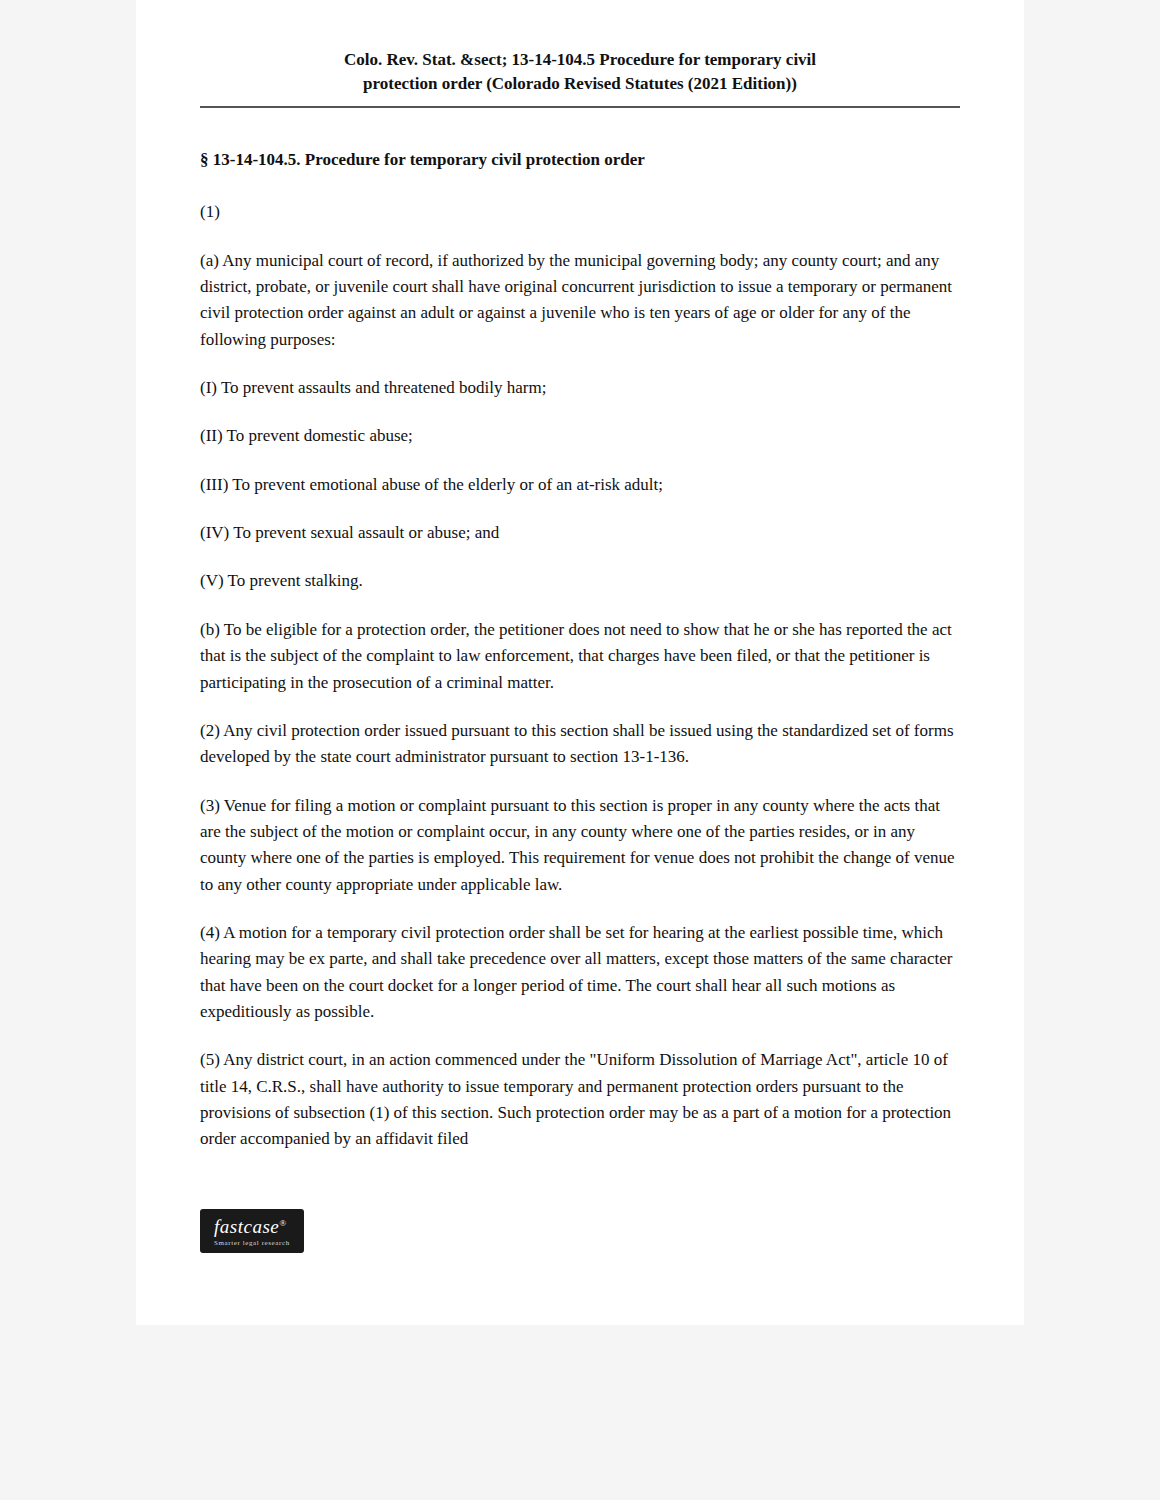Colo. Rev. Stat. &sect; 13-14-104.5 Procedure for temporary civil
protection order (Colorado Revised Statutes (2021 Edition))
§ 13-14-104.5. Procedure for temporary civil protection order
(1)
(a) Any municipal court of record, if authorized by the municipal governing body; any county court; and any district, probate, or juvenile court shall have original concurrent jurisdiction to issue a temporary or permanent civil protection order against an adult or against a juvenile who is ten years of age or older for any of the following purposes:
(I) To prevent assaults and threatened bodily harm;
(II) To prevent domestic abuse;
(III) To prevent emotional abuse of the elderly or of an at-risk adult;
(IV) To prevent sexual assault or abuse; and
(V) To prevent stalking.
(b) To be eligible for a protection order, the petitioner does not need to show that he or she has reported the act that is the subject of the complaint to law enforcement, that charges have been filed, or that the petitioner is participating in the prosecution of a criminal matter.
(2) Any civil protection order issued pursuant to this section shall be issued using the standardized set of forms developed by the state court administrator pursuant to section 13-1-136.
(3) Venue for filing a motion or complaint pursuant to this section is proper in any county where the acts that are the subject of the motion or complaint occur, in any county where one of the parties resides, or in any county where one of the parties is employed. This requirement for venue does not prohibit the change of venue to any other county appropriate under applicable law.
(4) A motion for a temporary civil protection order shall be set for hearing at the earliest possible time, which hearing may be ex parte, and shall take precedence over all matters, except those matters of the same character that have been on the court docket for a longer period of time. The court shall hear all such motions as expeditiously as possible.
(5) Any district court, in an action commenced under the "Uniform Dissolution of Marriage Act", article 10 of title 14, C.R.S., shall have authority to issue temporary and permanent protection orders pursuant to the provisions of subsection (1) of this section. Such protection order may be as a part of a motion for a protection order accompanied by an affidavit filed
fastcase® Smarter legal research